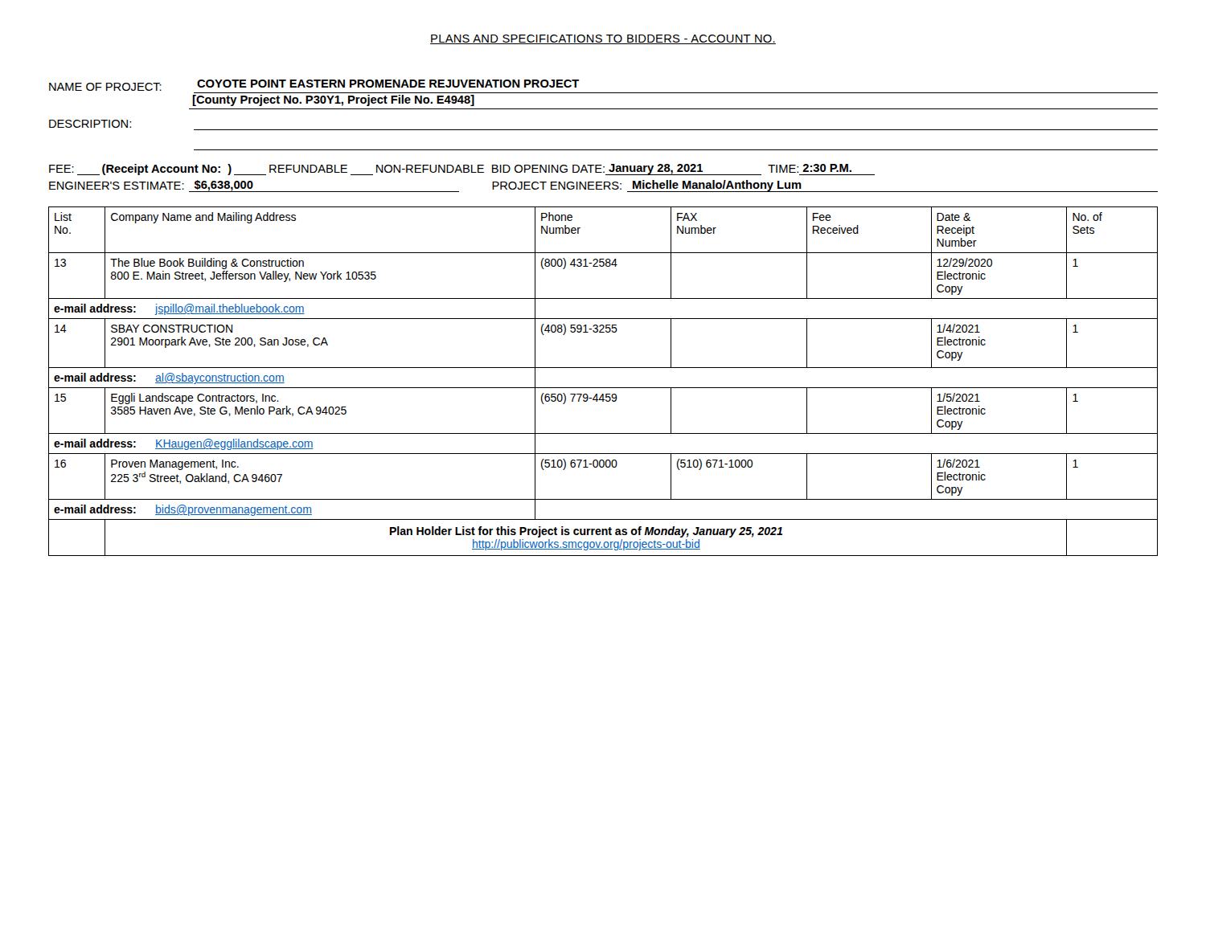PLANS AND SPECIFICATIONS TO BIDDERS - ACCOUNT NO.
NAME OF PROJECT: COYOTE POINT EASTERN PROMENADE REJUVENATION PROJECT
[County Project No. P30Y1, Project File No. E4948]
DESCRIPTION:
FEE: (Receipt Account No: ) REFUNDABLE NON-REFUNDABLE BID OPENING DATE: January 28, 2021 TIME: 2:30 P.M.
ENGINEER'S ESTIMATE: $6,638,000 PROJECT ENGINEERS: Michelle Manalo/Anthony Lum
| List No. | Company Name and Mailing Address | Phone Number | FAX Number | Fee Received | Date & Receipt Number | No. of Sets |
| --- | --- | --- | --- | --- | --- | --- |
| 13 | The Blue Book Building & Construction 800 E. Main Street, Jefferson Valley, New York 10535 | (800) 431-2584 | | | 12/29/2020 Electronic Copy | 1 |
| e-mail address: jspillo@mail.thebluebook.com | |
| 14 | SBAY CONSTRUCTION 2901 Moorpark Ave, Ste 200, San Jose, CA | (408) 591-3255 | | | 1/4/2021 Electronic Copy | 1 |
| e-mail address: al@sbayconstruction.com | |
| 15 | Eggli Landscape Contractors, Inc. 3585 Haven Ave, Ste G, Menlo Park, CA 94025 | (650) 779-4459 | | | 1/5/2021 Electronic Copy | 1 |
| e-mail address: KHaugen@egglilandscape.com | |
| 16 | Proven Management, Inc. 225 3 rd Street, Oakland, CA 94607 | (510) 671-0000 | (510) 671-1000 | | 1/6/2021 Electronic Copy | 1 |
| e-mail address: bids@provenmanagement.com | |
| | Plan Holder List for this Project is current as of Monday, January 25, 2021 http://publicworks.smcgov.org/projects-out-bid | |